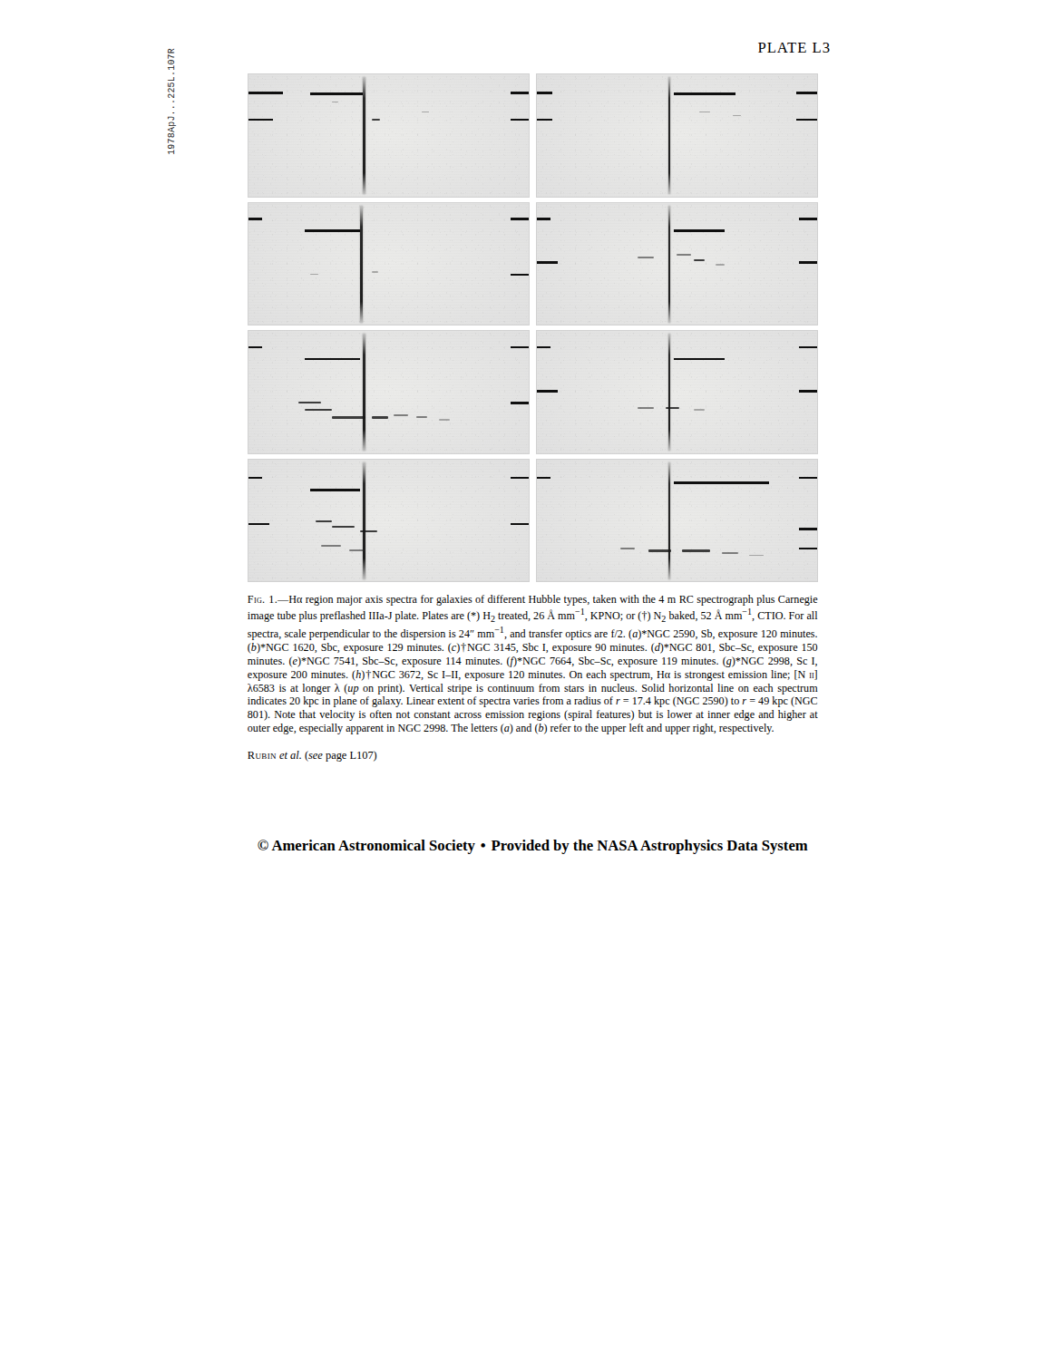1978ApJ...225L.107R
PLATE L3
Fig. 1.—Hα region major axis spectra for galaxies of different Hubble types, taken with the 4 m RC spectrograph plus Carnegie image tube plus preflashed IIIa-J plate. Plates are (*) H2 treated, 26 Å mm−1, KPNO; or (†) N2 baked, 52 Å mm−1, CTIO. For all spectra, scale perpendicular to the dispersion is 24″ mm−1, and transfer optics are f/2. (a)*NGC 2590, Sb, exposure 120 minutes. (b)*NGC 1620, Sbc, exposure 129 minutes. (c)†NGC 3145, Sbc I, exposure 90 minutes. (d)*NGC 801, Sbc–Sc, exposure 150 minutes. (e)*NGC 7541, Sbc–Sc, exposure 114 minutes. (f)*NGC 7664, Sbc–Sc, exposure 119 minutes. (g)*NGC 2998, Sc I, exposure 200 minutes. (h)†NGC 3672, Sc I–II, exposure 120 minutes. On each spectrum, Hα is strongest emission line; [N ii] λ6583 is at longer λ (up on print). Vertical stripe is continuum from stars in nucleus. Solid horizontal line on each spectrum indicates 20 kpc in plane of galaxy. Linear extent of spectra varies from a radius of r = 17.4 kpc (NGC 2590) to r = 49 kpc (NGC 801). Note that velocity is often not constant across emission regions (spiral features) but is lower at inner edge and higher at outer edge, especially apparent in NGC 2998. The letters (a) and (b) refer to the upper left and upper right, respectively.
Rubin et al. (see page L107)
© American Astronomical Society•Provided by the NASA Astrophysics Data System